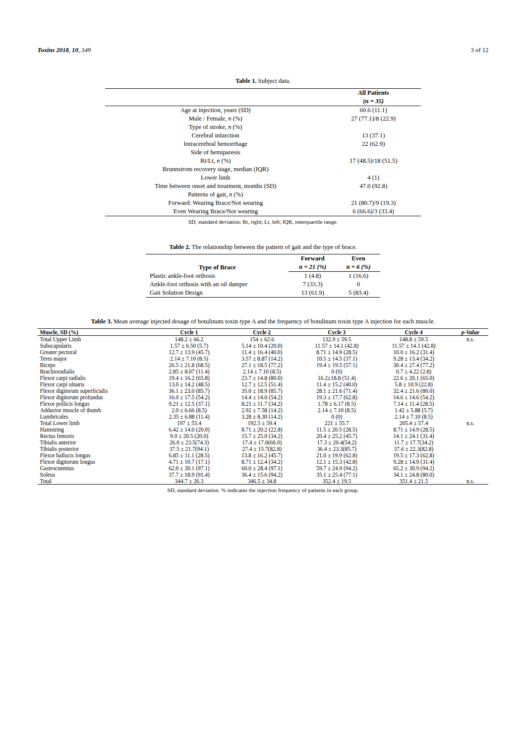Toxins 2018, 10, 349
3 of 12
Table 1. Subject data.
| | All Patients |
| | (n = 35) |
| Age at injection, years (SD) | 60.6 (11.1) |
| Male / Female, n (%) | 27 (77.1)/8 (22.9) |
| Type of stroke, n (%) | |
| Cerebral infarction | 13 (37.1) |
| Intracerebral hemorrhage | 22 (62.9) |
| Side of hemiparesis | |
| Rt/Lt, n (%) | 17 (48.5)/18 (51.5) |
| Brunnstrom recovery stage, median (IQR) | |
| Lower limb | 4 (1) |
| Time between onset and treatment, months (SD) | 47.0 (92.8) |
| Patterns of gait, n (%) | |
| Forward: Wearing Brace/Not wearing | 21 (80.7)/9 (19.3) |
| Even Wearing Brace/Not wearing | 6 (66.6)/3 (33.4) |
SD, standard deviation; Rt, right; Lt, left; IQR, interquartile range.
Table 2. The relationship between the pattern of gait and the type of brace.
| Type of Brace | Forward | Even |
| n = 21 (%) | n = 6 (%) |
| Plastic ankle-foot orthosis | 1 (4.8) | 1 (16.6) |
| Ankle-foot orthosis with an oil damper | 7 (33.3) | 0 |
| Gait Solution Design | 13 (61.9) | 5 (83.4) |
Table 3. Mean average injected dosage of botulinum toxin type A and the frequency of botulinum toxin type A injection for each muscle.
| Muscle, SD (%) | Cycle 1 | Cycle 2 | Cycle 3 | Cycle 4 | p-Value |
| --- | --- | --- | --- | --- | --- |
| Total Upper Limb | 148.2 ± 66.2 | 154 ± 62.6 | 132.9 ± 59.5 | 148.8 ± 59.5 | n.s. |
| Subscapularis | 1.57 ± 6.50 (5.7) | 5.14 ± 10.4 (20.0) | 11.57 ± 14.1 (42.8) | 11.57 ± 14.1 (42.8) | |
| Greater pectoral | 12.7 ± 13.9 (45.7) | 11.4 ± 16.4 (40.0) | 8.71 ± 14.9 (28.5) | 10.0 ± 16.2 (31.4) | |
| Teres major | 2.14 ± 7.10 (8.5) | 3.57 ± 8.87 (14.2) | 10.5 ± 14.5 (37.1) | 9.28 ± 13.4 (34.2) | |
| Biceps | 26.5 ± 21.8 (68.5) | 27.1 ± 18.5 (77.2) | 19.4 ± 19.5 (57.1) | 30.4 ± 27.4 (77.2) | |
| Brachioradialis | 2.85 ± 8.07 (11.4) | 2.14 ± 7.10 (8.5) | 0 (0) | 0.7 ± 4.22 (2.8) | |
| Flexor carpi radialis | 19.4 ± 16.2 (65.8) | 23.7 ± 14.8 (80.0) | 16.2±18.8 (51.4) | 22.6 ± 20.1 (65.0) | |
| Flexor carpi ulnaris | 13.0 ± 14.2 (48.5) | 12.7 ± 12.5 (51.4) | 11.4 ± 15.2 (40.0) | 5.8 ± 10.9 (22.8) | |
| Flexor digitorum superficialis | 36.1 ± 23.0 (85.7) | 35.0 ± 18.9 (85.7) | 28.1 ± 21.6 (71.4) | 32.4 ± 21.6 (80.0) | |
| Flexor digitorum profundus | 16.0 ± 17.5 (54.2) | 14.4 ± 14.0 (54.2) | 19.3 ± 17.7 (62.8) | 14.6 ± 14.6 (54.2) | |
| Flexor pollicis longus | 9.21 ± 12.5 (37.1) | 8.21 ± 11.7 (34.2) | 1.78 ± 6.17 (8.5) | 7.14 ± 11.4 (28.5) | |
| Adductor muscle of thumb | 2.0 ± 6.66 (8.5) | 2.92 ± 7.58 (14.2) | 2.14 ± 7.10 (8.5) | 1.42 ± 5.88 (5.7) | |
| Lumbricales | 2.35 ± 6.88 (11.4) | 3.28 ± 8.30 (14.2) | 0 (0) | 2.14 ± 7.10 (8.5) | |
| Total Lower limb | 197 ± 55.4 | 192.5 ± 59.4 | 221 ± 55.7 | 205.4 ± 57.4 | n.s. |
| Hamstring | 6.42 ± 14.0 (20.0) | 8.71 ± 20.2 (22.8) | 11.5 ± 20.5 (28.5) | 8.71 ± 14.9 (28.5) | |
| Rectus femoris | 9.0 ± 20.5 (20.0) | 15.7 ± 25.0 (34.2) | 20.4 ± 25.2 (45.7) | 14.1 ± 24.1 (31.4) | |
| Tibialis anterior | 26.0 ± 23.5(74.3) | 17.4 ± 17.0(60.0) | 17.3 ± 20.4(54.2) | 11.7 ± 17.7(34.2) | |
| Tibialis posterior | 37.5 ± 21.7(94.1) | 27.4 ± 15.7(82.8) | 36.4 ± 23.3(85.7) | 37.6 ± 22.3(82.8) | |
| Flexor hallucis longus | 6.85 ± 11.1 (28.5) | 13.8 ± 16.2 (45.7) | 21.0 ± 19.9 (62.8) | 19.5 ± 17.3 (62.8) | |
| Flexor digitorum longus | 4.71 ± 10.7 (17.1) | 8.71 ± 12.4 (34.2) | 12.1 ± 15.3 (42.8) | 9.28 ± 14.9 (31.4) | |
| Gastrocnemius | 62.0 ± 30.1 (97.1) | 60.0 ± 28.4 (97.1) | 59.7 ± 24.9 (94.2) | 65.2 ± 30.9 (94.2) | |
| Soleus | 37.7 ± 18.9 (91.4) | 36.4 ± 15.6 (94.2) | 35.1 ± 25.4 (77.1) | 34.1 ± 24.8 (80.0) | |
| Total | 344.7 ± 26.3 | 346.5 ± 34.8 | 352.4 ± 19.5 | 351.4 ± 21.5 | n.s. |
SD, standard deviation. % indicates the injection frequency of patients in each group.